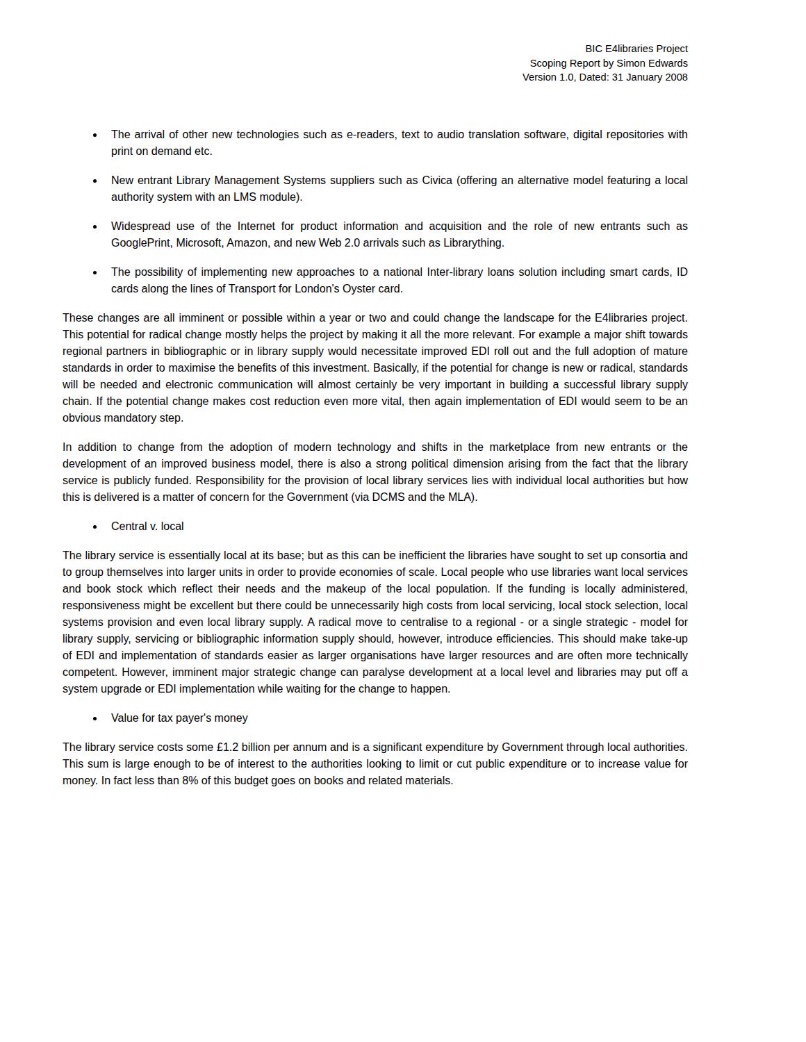BIC E4libraries Project
Scoping Report by Simon Edwards
Version 1.0, Dated: 31 January 2008
The arrival of other new technologies such as e-readers, text to audio translation software, digital repositories with print on demand etc.
New entrant Library Management Systems suppliers such as Civica (offering an alternative model featuring a local authority system with an LMS module).
Widespread use of the Internet for product information and acquisition and the role of new entrants such as GooglePrint, Microsoft, Amazon, and new Web 2.0 arrivals such as Librarything.
The possibility of implementing new approaches to a national Inter-library loans solution including smart cards, ID cards along the lines of Transport for London's Oyster card.
These changes are all imminent or possible within a year or two and could change the landscape for the E4libraries project. This potential for radical change mostly helps the project by making it all the more relevant. For example a major shift towards regional partners in bibliographic or in library supply would necessitate improved EDI roll out and the full adoption of mature standards in order to maximise the benefits of this investment. Basically, if the potential for change is new or radical, standards will be needed and electronic communication will almost certainly be very important in building a successful library supply chain. If the potential change makes cost reduction even more vital, then again implementation of EDI would seem to be an obvious mandatory step.
In addition to change from the adoption of modern technology and shifts in the marketplace from new entrants or the development of an improved business model, there is also a strong political dimension arising from the fact that the library service is publicly funded. Responsibility for the provision of local library services lies with individual local authorities but how this is delivered is a matter of concern for the Government (via DCMS and the MLA).
Central v. local
The library service is essentially local at its base; but as this can be inefficient the libraries have sought to set up consortia and to group themselves into larger units in order to provide economies of scale. Local people who use libraries want local services and book stock which reflect their needs and the makeup of the local population. If the funding is locally administered, responsiveness might be excellent but there could be unnecessarily high costs from local servicing, local stock selection, local systems provision and even local library supply. A radical move to centralise to a regional - or a single strategic - model for library supply, servicing or bibliographic information supply should, however, introduce efficiencies. This should make take-up of EDI and implementation of standards easier as larger organisations have larger resources and are often more technically competent. However, imminent major strategic change can paralyse development at a local level and libraries may put off a system upgrade or EDI implementation while waiting for the change to happen.
Value for tax payer's money
The library service costs some £1.2 billion per annum and is a significant expenditure by Government through local authorities. This sum is large enough to be of interest to the authorities looking to limit or cut public expenditure or to increase value for money. In fact less than 8% of this budget goes on books and related materials.